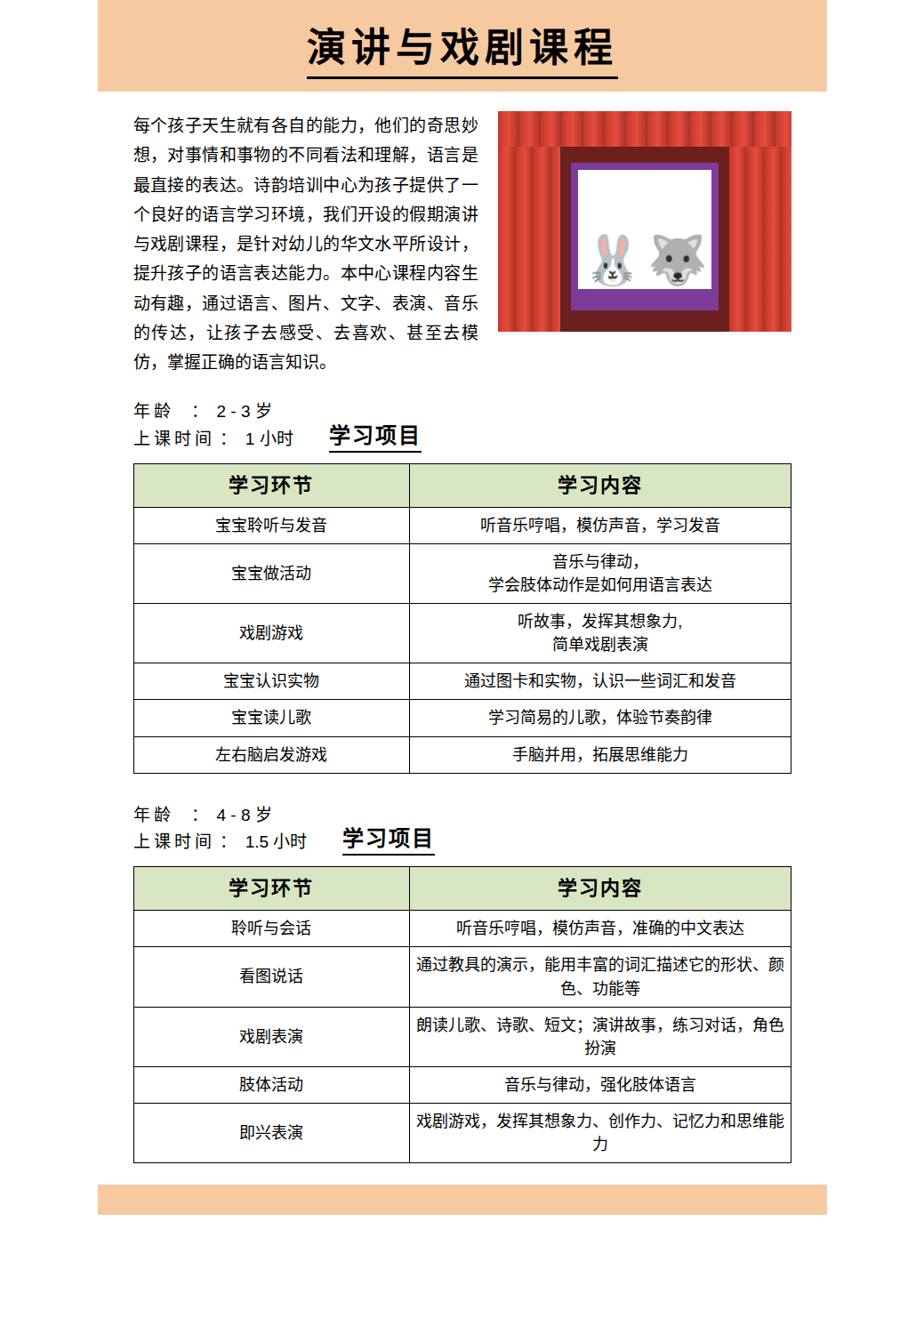演讲与戏剧课程
每个孩子天生就有各自的能力，他们的奇思妙想，对事情和事物的不同看法和理解，语言是最直接的表达。诗韵培训中心为孩子提供了一个良好的语言学习环境，我们开设的假期演讲与戏剧课程，是针对幼儿的华文水平所设计，提升孩子的语言表达能力。本中心课程内容生动有趣，通过语言、图片、文字、表演、音乐的传达，让孩子去感受、去喜欢、甚至去模仿，掌握正确的语言知识。
🐰
🐺
年龄　：　2 - 3 岁
上课时间 ：　1 小时
学习项目
| 学习环节 | 学习内容 |
| --- | --- |
| 宝宝聆听与发音 | 听音乐哼唱，模仿声音，学习发音 |
| 宝宝做活动 | 音乐与律动， 学会肢体动作是如何用语言表达 |
| 戏剧游戏 | 听故事，发挥其想象力, 简单戏剧表演 |
| 宝宝认识实物 | 通过图卡和实物，认识一些词汇和发音 |
| 宝宝读儿歌 | 学习简易的儿歌，体验节奏韵律 |
| 左右脑启发游戏 | 手脑并用，拓展思维能力 |
年龄　：　4 - 8 岁
上课时间 ：　1.5 小时
学习项目
| 学习环节 | 学习内容 |
| --- | --- |
| 聆听与会话 | 听音乐哼唱，模仿声音，准确的中文表达 |
| 看图说话 | 通过教具的演示，能用丰富的词汇描述它的形状、颜色、功能等 |
| 戏剧表演 | 朗读儿歌、诗歌、短文；演讲故事，练习对话，角色扮演 |
| 肢体活动 | 音乐与律动，强化肢体语言 |
| 即兴表演 | 戏剧游戏，发挥其想象力、创作力、记忆力和思维能力 |